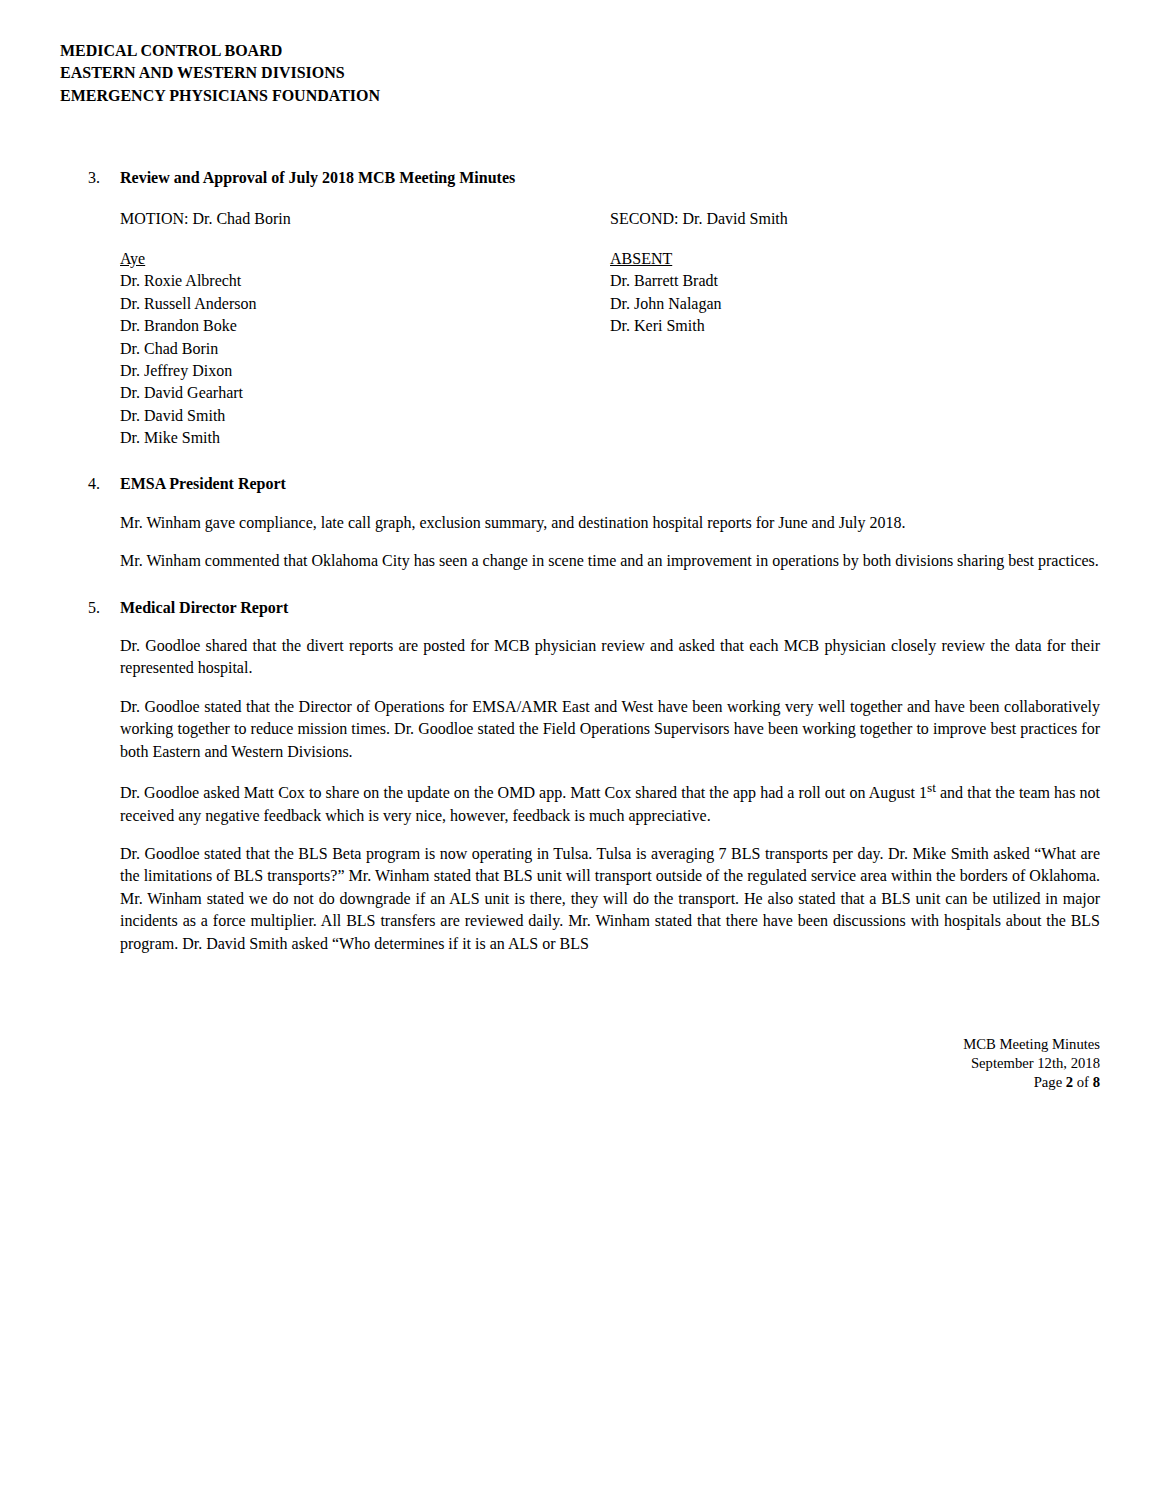MEDICAL CONTROL BOARD
EASTERN AND WESTERN DIVISIONS
EMERGENCY PHYSICIANS FOUNDATION
3. Review and Approval of July 2018 MCB Meeting Minutes
MOTION: Dr. Chad Borin
SECOND: Dr. David Smith
Aye
Dr. Roxie Albrecht
Dr. Russell Anderson
Dr. Brandon Boke
Dr. Chad Borin
Dr. Jeffrey Dixon
Dr. David Gearhart
Dr. David Smith
Dr. Mike Smith
ABSENT
Dr. Barrett Bradt
Dr. John Nalagan
Dr. Keri Smith
4. EMSA President Report
Mr. Winham gave compliance, late call graph, exclusion summary, and destination hospital reports for June and July 2018.
Mr. Winham commented that Oklahoma City has seen a change in scene time and an improvement in operations by both divisions sharing best practices.
5. Medical Director Report
Dr. Goodloe shared that the divert reports are posted for MCB physician review and asked that each MCB physician closely review the data for their represented hospital.
Dr. Goodloe stated that the Director of Operations for EMSA/AMR East and West have been working very well together and have been collaboratively working together to reduce mission times. Dr. Goodloe stated the Field Operations Supervisors have been working together to improve best practices for both Eastern and Western Divisions.
Dr. Goodloe asked Matt Cox to share on the update on the OMD app. Matt Cox shared that the app had a roll out on August 1st and that the team has not received any negative feedback which is very nice, however, feedback is much appreciative.
Dr. Goodloe stated that the BLS Beta program is now operating in Tulsa. Tulsa is averaging 7 BLS transports per day. Dr. Mike Smith asked “What are the limitations of BLS transports?” Mr. Winham stated that BLS unit will transport outside of the regulated service area within the borders of Oklahoma. Mr. Winham stated we do not do downgrade if an ALS unit is there, they will do the transport. He also stated that a BLS unit can be utilized in major incidents as a force multiplier. All BLS transfers are reviewed daily. Mr. Winham stated that there have been discussions with hospitals about the BLS program. Dr. David Smith asked “Who determines if it is an ALS or BLS
MCB Meeting Minutes
September 12th, 2018
Page 2 of 8